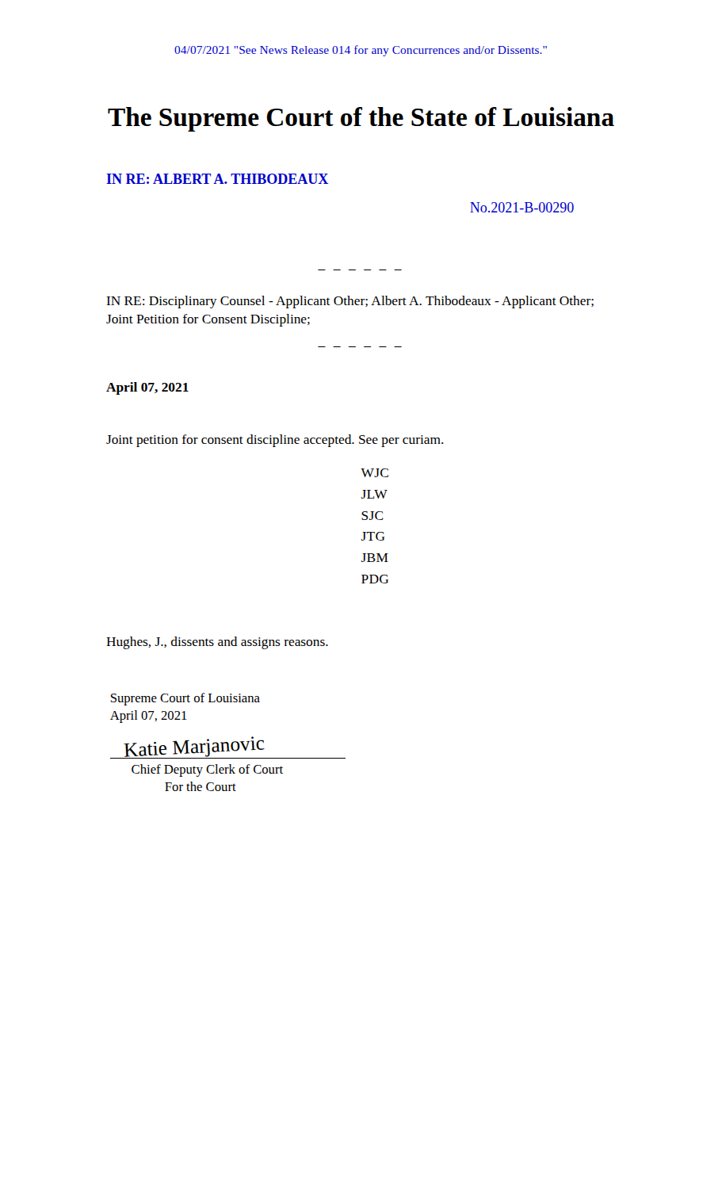04/07/2021 "See News Release 014 for any Concurrences and/or Dissents."
The Supreme Court of the State of Louisiana
IN RE: ALBERT A. THIBODEAUX
No.2021-B-00290
– – – – – –
IN RE: Disciplinary Counsel - Applicant Other; Albert A. Thibodeaux - Applicant Other; Joint Petition for Consent Discipline;
– – – – – –
April 07, 2021
Joint petition for consent discipline accepted. See per curiam.
WJC
JLW
SJC
JTG
JBM
PDG
Hughes, J., dissents and assigns reasons.
Supreme Court of Louisiana
April 07, 2021
Katie Marjanovic
Chief Deputy Clerk of Court
For the Court